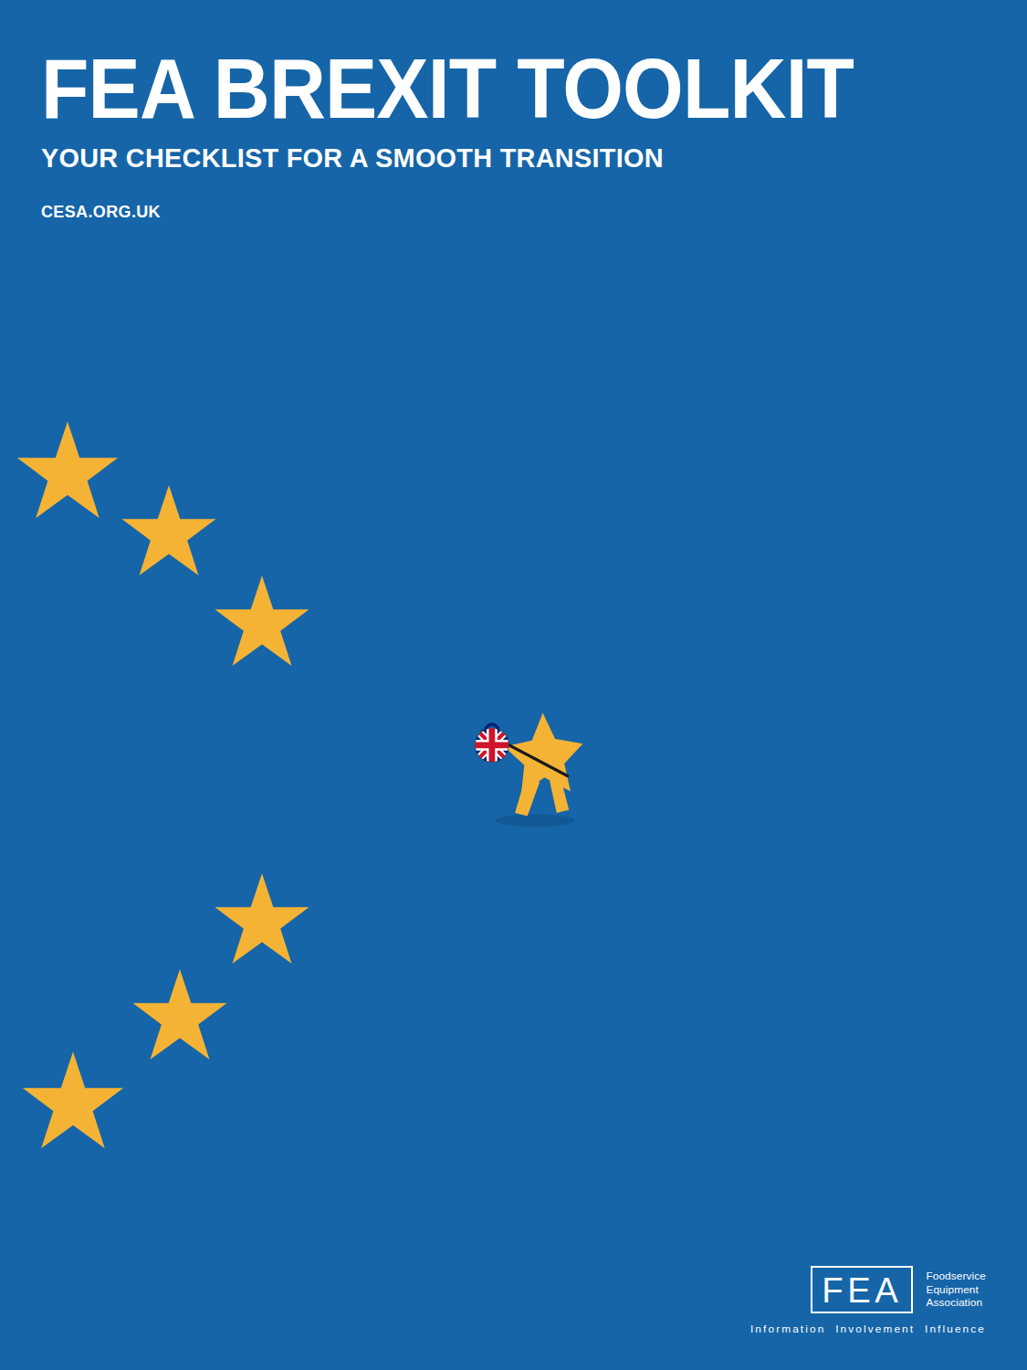FEA Brexit Toolkit
Your checklist for a smooth transition
cesa.org.uk
FEA
Foodservice
Equipment
Association
Information Involvement Influence